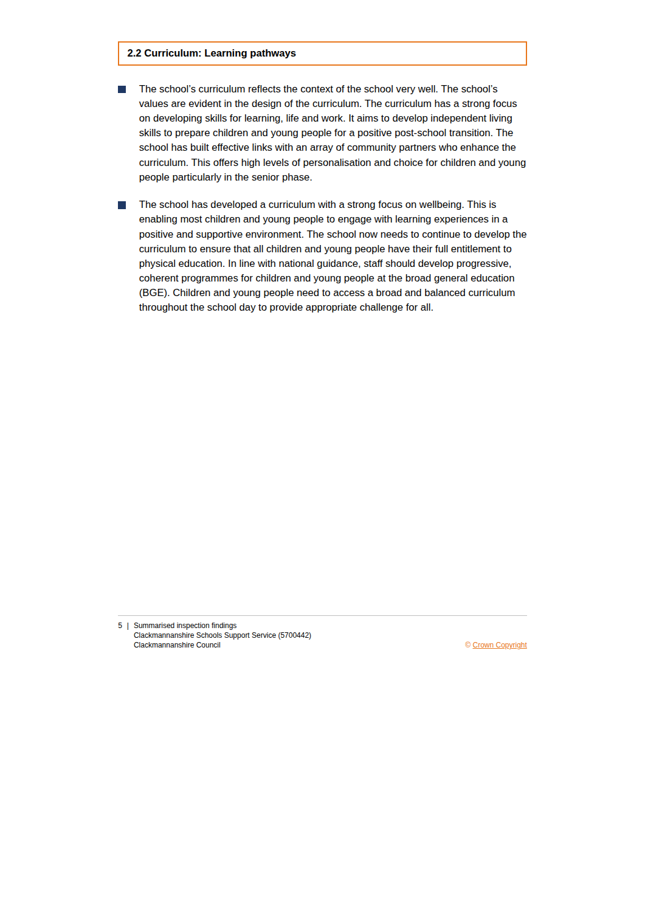2.2 Curriculum: Learning pathways
The school’s curriculum reflects the context of the school very well. The school’s values are evident in the design of the curriculum. The curriculum has a strong focus on developing skills for learning, life and work. It aims to develop independent living skills to prepare children and young people for a positive post-school transition. The school has built effective links with an array of community partners who enhance the curriculum. This offers high levels of personalisation and choice for children and young people particularly in the senior phase.
The school has developed a curriculum with a strong focus on wellbeing. This is enabling most children and young people to engage with learning experiences in a positive and supportive environment. The school now needs to continue to develop the curriculum to ensure that all children and young people have their full entitlement to physical education. In line with national guidance, staff should develop progressive, coherent programmes for children and young people at the broad general education (BGE). Children and young people need to access a broad and balanced curriculum throughout the school day to provide appropriate challenge for all.
5 | Summarised inspection findings
Clackmannanshire Schools Support Service (5700442)
Clackmannanshire Council
© Crown Copyright